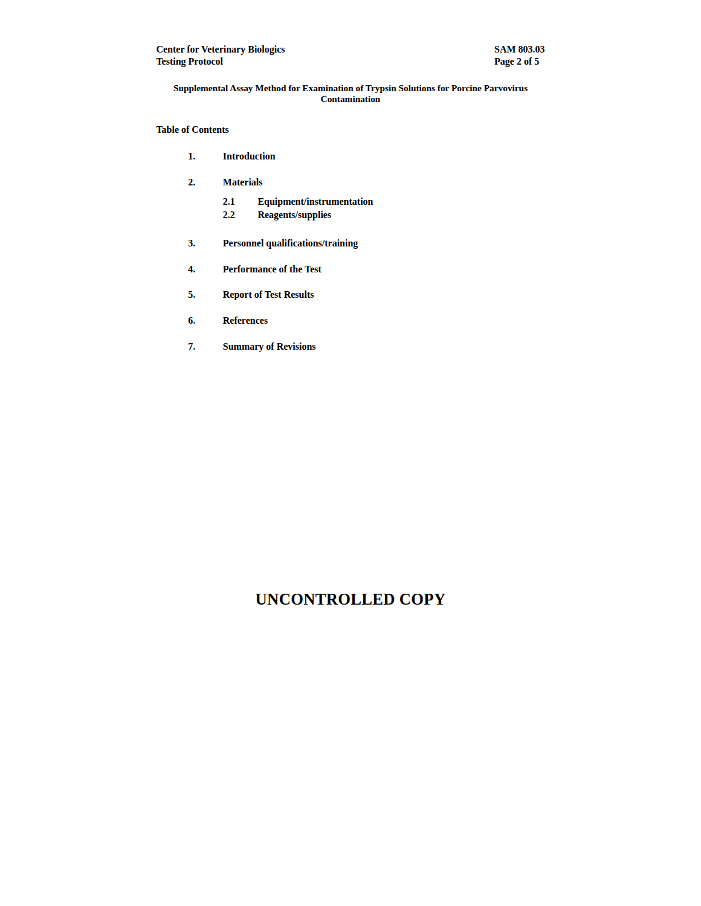Center for Veterinary Biologics
Testing Protocol
SAM 803.03
Page 2 of 5
Supplemental Assay Method for Examination of Trypsin Solutions for Porcine Parvovirus Contamination
Table of Contents
1. Introduction
2. Materials
2.1 Equipment/instrumentation
2.2 Reagents/supplies
3. Personnel qualifications/training
4. Performance of the Test
5. Report of Test Results
6. References
7. Summary of Revisions
UNCONTROLLED COPY